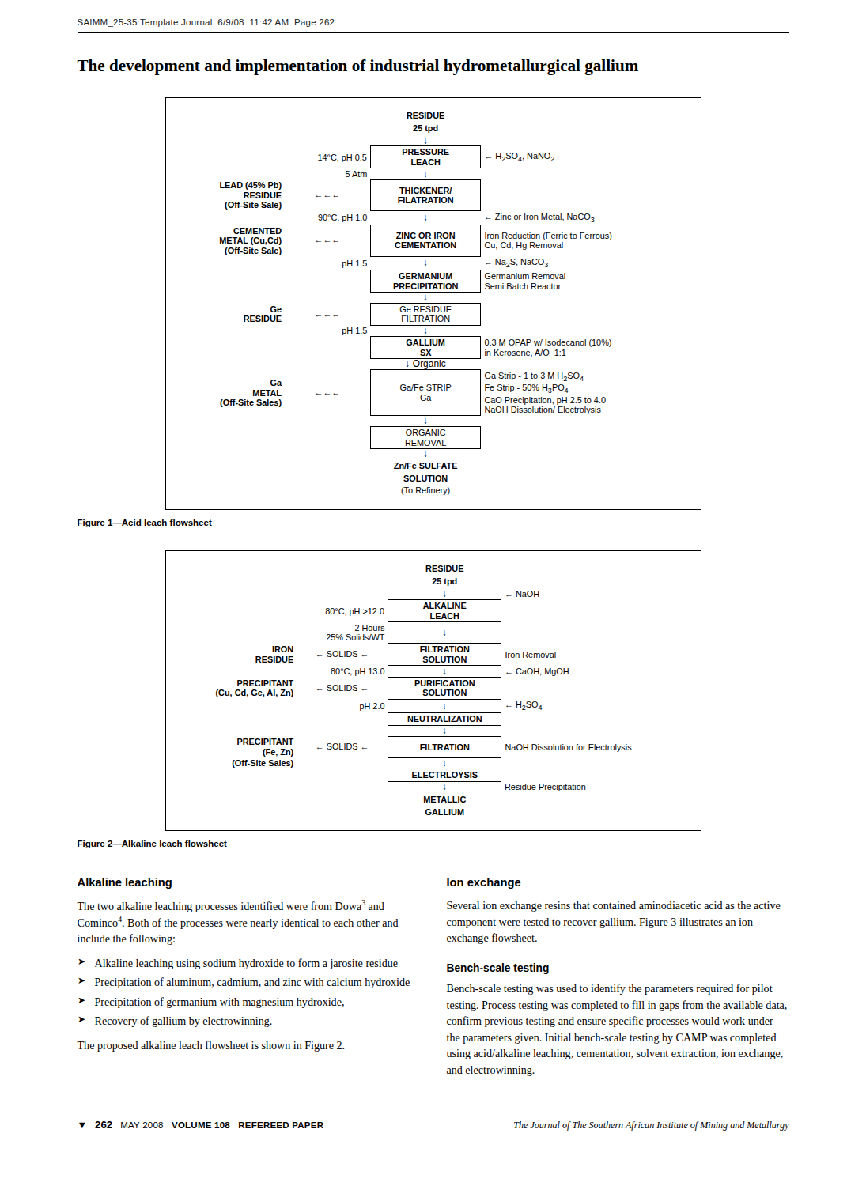SAIMM_25-35:Template Journal 6/9/08 11:42 AM Page 262
The development and implementation of industrial hydrometallurgical gallium
| | | RESIDUE 25 tpd | |
| | | ↓ | |
| | 14°C, pH 0.5 | PRESSURE LEACH | ← H 2 SO 4 , NaNO 2 |
| | 5 Atm | ↓ | |
| LEAD (45% Pb) RESIDUE (Off-Site Sale) | ←←← | THICKENER/ FILATRATION | |
| | 90°C, pH 1.0 | ↓ | ← Zinc or Iron Metal, NaCO 3 |
| CEMENTED METAL (Cu,Cd) (Off-Site Sale) | ←←← | ZINC OR IRON CEMENTATION | Iron Reduction (Ferric to Ferrous) Cu, Cd, Hg Removal |
| | pH 1.5 | ↓ | ← Na 2 S, NaCO 3 |
| | | GERMANIUM PRECIPITATION | Germanium Removal Semi Batch Reactor |
| | | ↓ | |
| Ge RESIDUE | ←←← | Ge RESIDUE FILTRATION | |
| | pH 1.5 | ↓ | |
| | | GALLIUM SX | 0.3 M OPAP w/ Isodecanol (10%) in Kerosene, A/O 1:1 |
| | | ↓ Organic | |
| Ga METAL (Off-Site Sales) | ←←← | Ga/Fe STRIP Ga | Ga Strip - 1 to 3 M H 2 SO 4 Fe Strip - 50% H 3 PO 4 CaO Precipitation, pH 2.5 to 4.0 NaOH Dissolution/ Electrolysis |
| | | ↓ | |
| | | ORGANIC REMOVAL | |
| | | ↓ | |
| | | Zn/Fe SULFATE SOLUTION (To Refinery) | |
Figure 1—Acid leach flowsheet
| | | RESIDUE 25 tpd | |
| | | ↓ | ← NaOH |
| | 80°C, pH >12.0 | ALKALINE LEACH | |
| | 2 Hours 25% Solids/WT | ↓ | |
| IRON RESIDUE | ← SOLIDS ← | FILTRATION SOLUTION | Iron Removal |
| | 80°C, pH 13.0 | ↓ | ← CaOH, MgOH |
| PRECIPITANT (Cu, Cd, Ge, Al, Zn) | ← SOLIDS ← | PURIFICATION SOLUTION | |
| | pH 2.0 | ↓ | ← H 2 SO 4 |
| | | NEUTRALIZATION | |
| | | ↓ | |
| PRECIPITANT (Fe, Zn) | ← SOLIDS ← | FILTRATION | NaOH Dissolution for Electrolysis |
| (Off-Site Sales) | | ↓ | |
| | | ELECTRLOYSIS | |
| | | ↓ | Residue Precipitation |
| | | METALLIC GALLIUM | |
Figure 2—Alkaline leach flowsheet
Alkaline leaching
The two alkaline leaching processes identified were from Dowa3 and Cominco4. Both of the processes were nearly identical to each other and include the following:
Alkaline leaching using sodium hydroxide to form a jarosite residue
Precipitation of aluminum, cadmium, and zinc with calcium hydroxide
Precipitation of germanium with magnesium hydroxide,
Recovery of gallium by electrowinning.
The proposed alkaline leach flowsheet is shown in Figure 2.
Ion exchange
Several ion exchange resins that contained aminodiacetic acid as the active component were tested to recover gallium. Figure 3 illustrates an ion exchange flowsheet.
Bench-scale testing
Bench-scale testing was used to identify the parameters required for pilot testing. Process testing was completed to fill in gaps from the available data, confirm previous testing and ensure specific processes would work under the parameters given. Initial bench-scale testing by CAMP was completed using acid/alkaline leaching, cementation, solvent extraction, ion exchange, and electrowinning.
▼ 262 MAY 2008 VOLUME 108 REFEREED PAPER The Journal of The Southern African Institute of Mining and Metallurgy